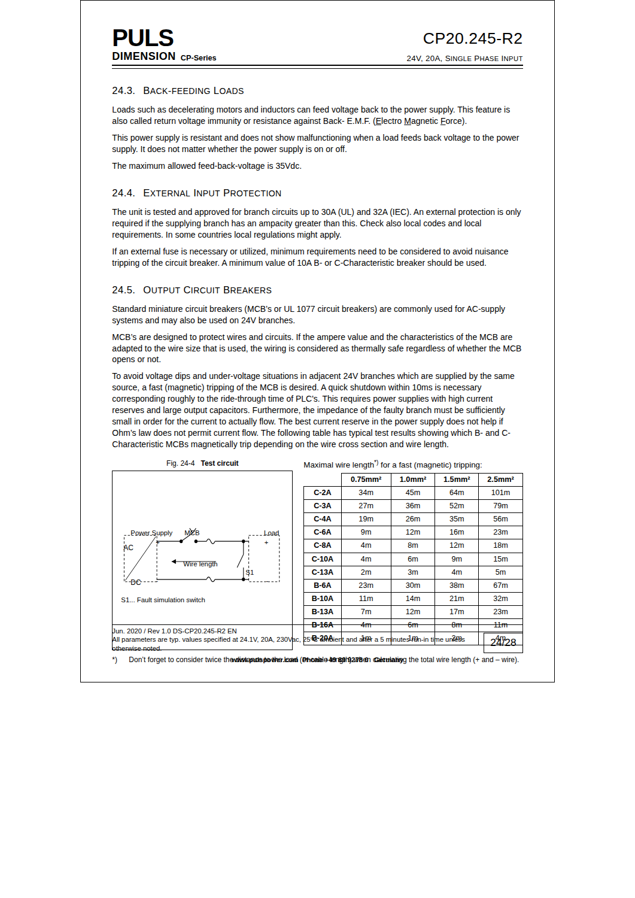| PULS | CP20.245-R2 |
| DIMENSION CP-Series | 24V, 20A, S INGLE P HASE I NPUT |
24.3. BACK-FEEDING LOADS
Loads such as decelerating motors and inductors can feed voltage back to the power supply. This feature is also called return voltage immunity or resistance against Back- E.M.F. (Electro Magnetic Force).
This power supply is resistant and does not show malfunctioning when a load feeds back voltage to the power supply. It does not matter whether the power supply is on or off.
The maximum allowed feed-back-voltage is 35Vdc.
24.4. EXTERNAL INPUT PROTECTION
The unit is tested and approved for branch circuits up to 30A (UL) and 32A (IEC). An external protection is only required if the supplying branch has an ampacity greater than this. Check also local codes and local requirements. In some countries local regulations might apply.
If an external fuse is necessary or utilized, minimum requirements need to be considered to avoid nuisance tripping of the circuit breaker. A minimum value of 10A B- or C-Characteristic breaker should be used.
24.5. OUTPUT CIRCUIT BREAKERS
Standard miniature circuit breakers (MCB’s or UL 1077 circuit breakers) are commonly used for AC-supply systems and may also be used on 24V branches.
MCB’s are designed to protect wires and circuits. If the ampere value and the characteristics of the MCB are adapted to the wire size that is used, the wiring is considered as thermally safe regardless of whether the MCB opens or not.
To avoid voltage dips and under-voltage situations in adjacent 24V branches which are supplied by the same source, a fast (magnetic) tripping of the MCB is desired. A quick shutdown within 10ms is necessary corresponding roughly to the ride-through time of PLC's. This requires power supplies with high current reserves and large output capacitors. Furthermore, the impedance of the faulty branch must be sufficiently small in order for the current to actually flow. The best current reserve in the power supply does not help if Ohm’s law does not permit current flow. The following table has typical test results showing which B- and C-Characteristic MCBs magnetically trip depending on the wire cross section and wire length.
Fig. 24-4 Test circuit
Power Supply MCB Load AC DC + - + - Wire length S1 S1... Fault simulation switch
Maximal wire length*) for a fast (magnetic) tripping:
| | 0.75mm² | 1.0mm² | 1.5mm² | 2.5mm² |
| --- | --- | --- | --- | --- |
| C-2A | 34m | 45m | 64m | 101m |
| C-3A | 27m | 36m | 52m | 79m |
| C-4A | 19m | 26m | 35m | 56m |
| C-6A | 9m | 12m | 16m | 23m |
| C-8A | 4m | 8m | 12m | 18m |
| C-10A | 4m | 6m | 9m | 15m |
| C-13A | 2m | 3m | 4m | 5m |
| B-6A | 23m | 30m | 38m | 67m |
| B-10A | 11m | 14m | 21m | 32m |
| B-13A | 7m | 12m | 17m | 23m |
| B-16A | 4m | 6m | 8m | 11m |
| B-20A | 1m | 1m | 2m | 4m |
*) Don’t forget to consider twice the distance to the load (or cable length) when calculating the total wire length (+ and – wire).
Jun. 2020 / Rev 1.0 DS-CP20.245-R2 EN
All parameters are typ. values specified at 24.1V, 20A, 230Vac, 25°C ambient and after a 5 minutes run-in time unless otherwise noted.
24/28
www.pulspower.com Phone +49 89 9278 0 Germany